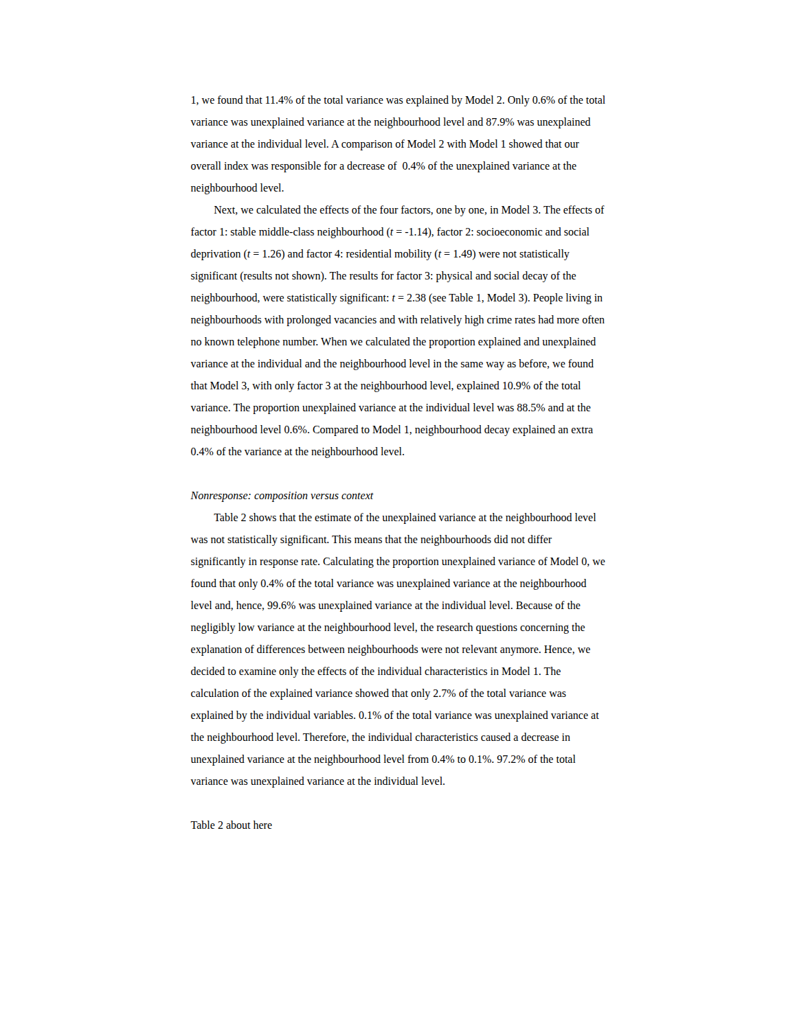1, we found that 11.4% of the total variance was explained by Model 2. Only 0.6% of the total variance was unexplained variance at the neighbourhood level and 87.9% was unexplained variance at the individual level. A comparison of Model 2 with Model 1 showed that our overall index was responsible for a decrease of 0.4% of the unexplained variance at the neighbourhood level.
Next, we calculated the effects of the four factors, one by one, in Model 3. The effects of factor 1: stable middle-class neighbourhood (t = -1.14), factor 2: socioeconomic and social deprivation (t = 1.26) and factor 4: residential mobility (t = 1.49) were not statistically significant (results not shown). The results for factor 3: physical and social decay of the neighbourhood, were statistically significant: t = 2.38 (see Table 1, Model 3). People living in neighbourhoods with prolonged vacancies and with relatively high crime rates had more often no known telephone number. When we calculated the proportion explained and unexplained variance at the individual and the neighbourhood level in the same way as before, we found that Model 3, with only factor 3 at the neighbourhood level, explained 10.9% of the total variance. The proportion unexplained variance at the individual level was 88.5% and at the neighbourhood level 0.6%. Compared to Model 1, neighbourhood decay explained an extra 0.4% of the variance at the neighbourhood level.
Nonresponse: composition versus context
Table 2 shows that the estimate of the unexplained variance at the neighbourhood level was not statistically significant. This means that the neighbourhoods did not differ significantly in response rate. Calculating the proportion unexplained variance of Model 0, we found that only 0.4% of the total variance was unexplained variance at the neighbourhood level and, hence, 99.6% was unexplained variance at the individual level. Because of the negligibly low variance at the neighbourhood level, the research questions concerning the explanation of differences between neighbourhoods were not relevant anymore. Hence, we decided to examine only the effects of the individual characteristics in Model 1. The calculation of the explained variance showed that only 2.7% of the total variance was explained by the individual variables. 0.1% of the total variance was unexplained variance at the neighbourhood level. Therefore, the individual characteristics caused a decrease in unexplained variance at the neighbourhood level from 0.4% to 0.1%. 97.2% of the total variance was unexplained variance at the individual level.
Table 2 about here